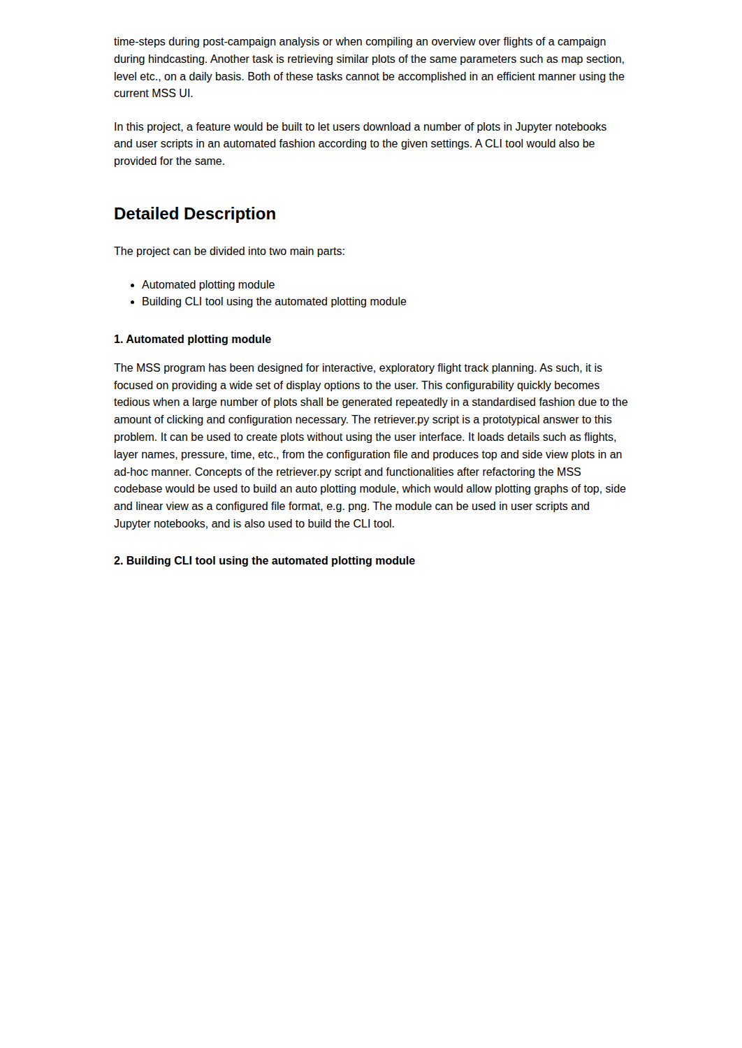time-steps during post-campaign analysis or when compiling an overview over flights of a campaign during hindcasting. Another task is retrieving similar plots of the same parameters such as map section, level etc., on a daily basis. Both of these tasks cannot be accomplished in an efficient manner using the current MSS UI.
In this project, a feature would be built to let users download a number of plots in Jupyter notebooks and user scripts in an automated fashion according to the given settings. A CLI tool would also be provided for the same.
Detailed Description
The project can be divided into two main parts:
Automated plotting module
Building CLI tool using the automated plotting module
1. Automated plotting module
The MSS program has been designed for interactive, exploratory flight track planning. As such, it is focused on providing a wide set of display options to the user. This configurability quickly becomes tedious when a large number of plots shall be generated repeatedly in a standardised fashion due to the amount of clicking and configuration necessary. The retriever.py script is a prototypical answer to this problem. It can be used to create plots without using the user interface. It loads details such as flights, layer names, pressure, time, etc., from the configuration file and produces top and side view plots in an ad-hoc manner. Concepts of the retriever.py script and functionalities after refactoring the MSS codebase would be used to build an auto plotting module, which would allow plotting graphs of top, side and linear view as a configured file format, e.g. png. The module can be used in user scripts and Jupyter notebooks, and is also used to build the CLI tool.
2. Building CLI tool using the automated plotting module